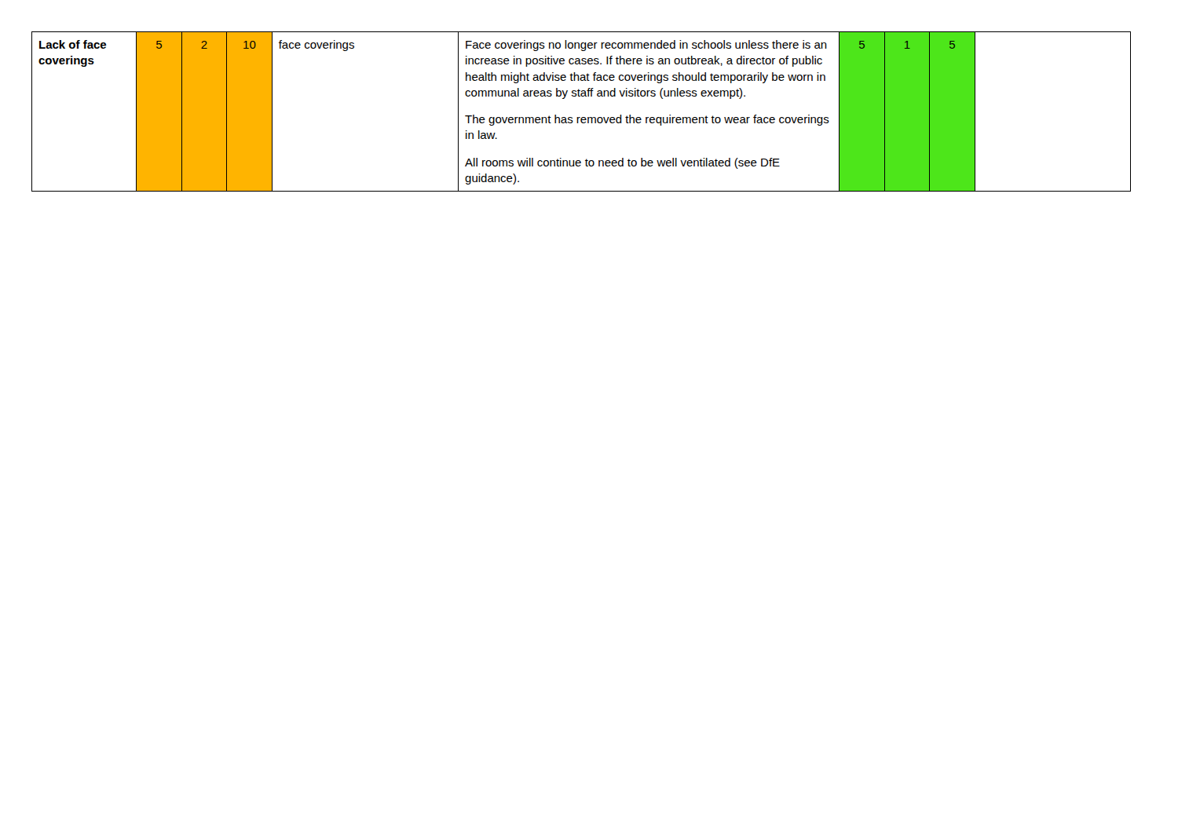| Lack of face coverings | 5 | 2 | 10 | face coverings | Face coverings no longer recommended in schools unless there is an increase in positive cases. If there is an outbreak, a director of public health might advise that face coverings should temporarily be worn in communal areas by staff and visitors (unless exempt). The government has removed the requirement to wear face coverings in law. All rooms will continue to need to be well ventilated (see DfE guidance). | 5 | 1 | 5 | |